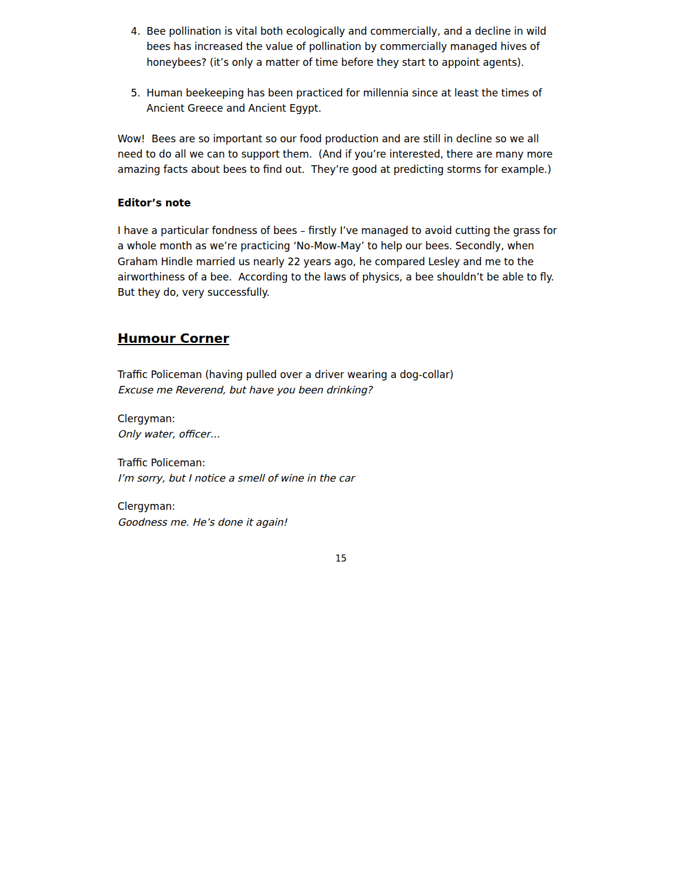Bee pollination is vital both ecologically and commercially, and a decline in wild bees has increased the value of pollination by commercially managed hives of honeybees? (it’s only a matter of time before they start to appoint agents).
Human beekeeping has been practiced for millennia since at least the times of Ancient Greece and Ancient Egypt.
Wow! Bees are so important so our food production and are still in decline so we all need to do all we can to support them. (And if you’re interested, there are many more amazing facts about bees to find out. They’re good at predicting storms for example.)
Editor’s note
I have a particular fondness of bees – firstly I’ve managed to avoid cutting the grass for a whole month as we’re practicing ‘No-Mow-May’ to help our bees. Secondly, when Graham Hindle married us nearly 22 years ago, he compared Lesley and me to the airworthiness of a bee. According to the laws of physics, a bee shouldn’t be able to fly. But they do, very successfully.
Humour Corner
Traffic Policeman (having pulled over a driver wearing a dog-collar) Excuse me Reverend, but have you been drinking?
Clergyman: Only water, officer…
Traffic Policeman: I’m sorry, but I notice a smell of wine in the car
Clergyman: Goodness me. He’s done it again!
15